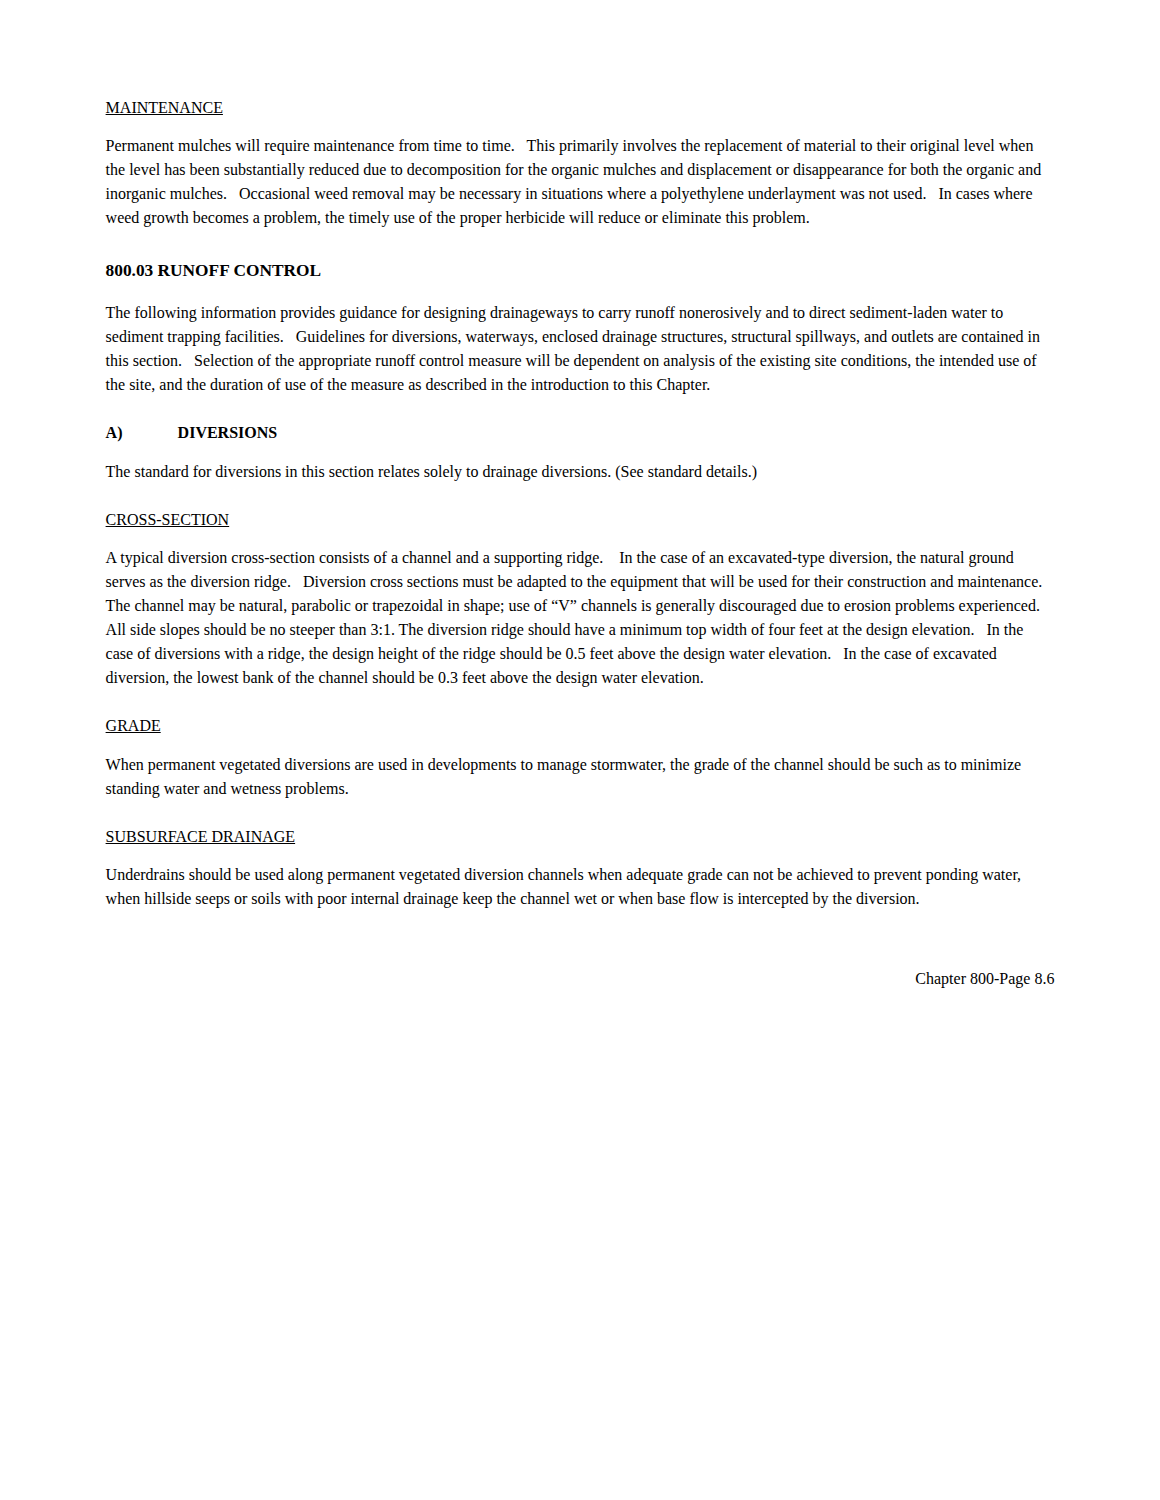MAINTENANCE
Permanent mulches will require maintenance from time to time. This primarily involves the replacement of material to their original level when the level has been substantially reduced due to decomposition for the organic mulches and displacement or disappearance for both the organic and inorganic mulches. Occasional weed removal may be necessary in situations where a polyethylene underlayment was not used. In cases where weed growth becomes a problem, the timely use of the proper herbicide will reduce or eliminate this problem.
800.03 RUNOFF CONTROL
The following information provides guidance for designing drainageways to carry runoff nonerosively and to direct sediment-laden water to sediment trapping facilities. Guidelines for diversions, waterways, enclosed drainage structures, structural spillways, and outlets are contained in this section. Selection of the appropriate runoff control measure will be dependent on analysis of the existing site conditions, the intended use of the site, and the duration of use of the measure as described in the introduction to this Chapter.
A) DIVERSIONS
The standard for diversions in this section relates solely to drainage diversions. (See standard details.)
CROSS-SECTION
A typical diversion cross-section consists of a channel and a supporting ridge. In the case of an excavated-type diversion, the natural ground serves as the diversion ridge. Diversion cross sections must be adapted to the equipment that will be used for their construction and maintenance. The channel may be natural, parabolic or trapezoidal in shape; use of “V” channels is generally discouraged due to erosion problems experienced. All side slopes should be no steeper than 3:1. The diversion ridge should have a minimum top width of four feet at the design elevation. In the case of diversions with a ridge, the design height of the ridge should be 0.5 feet above the design water elevation. In the case of excavated diversion, the lowest bank of the channel should be 0.3 feet above the design water elevation.
GRADE
When permanent vegetated diversions are used in developments to manage stormwater, the grade of the channel should be such as to minimize standing water and wetness problems.
SUBSURFACE DRAINAGE
Underdrains should be used along permanent vegetated diversion channels when adequate grade can not be achieved to prevent ponding water, when hillside seeps or soils with poor internal drainage keep the channel wet or when base flow is intercepted by the diversion.
Chapter 800-Page 8.6